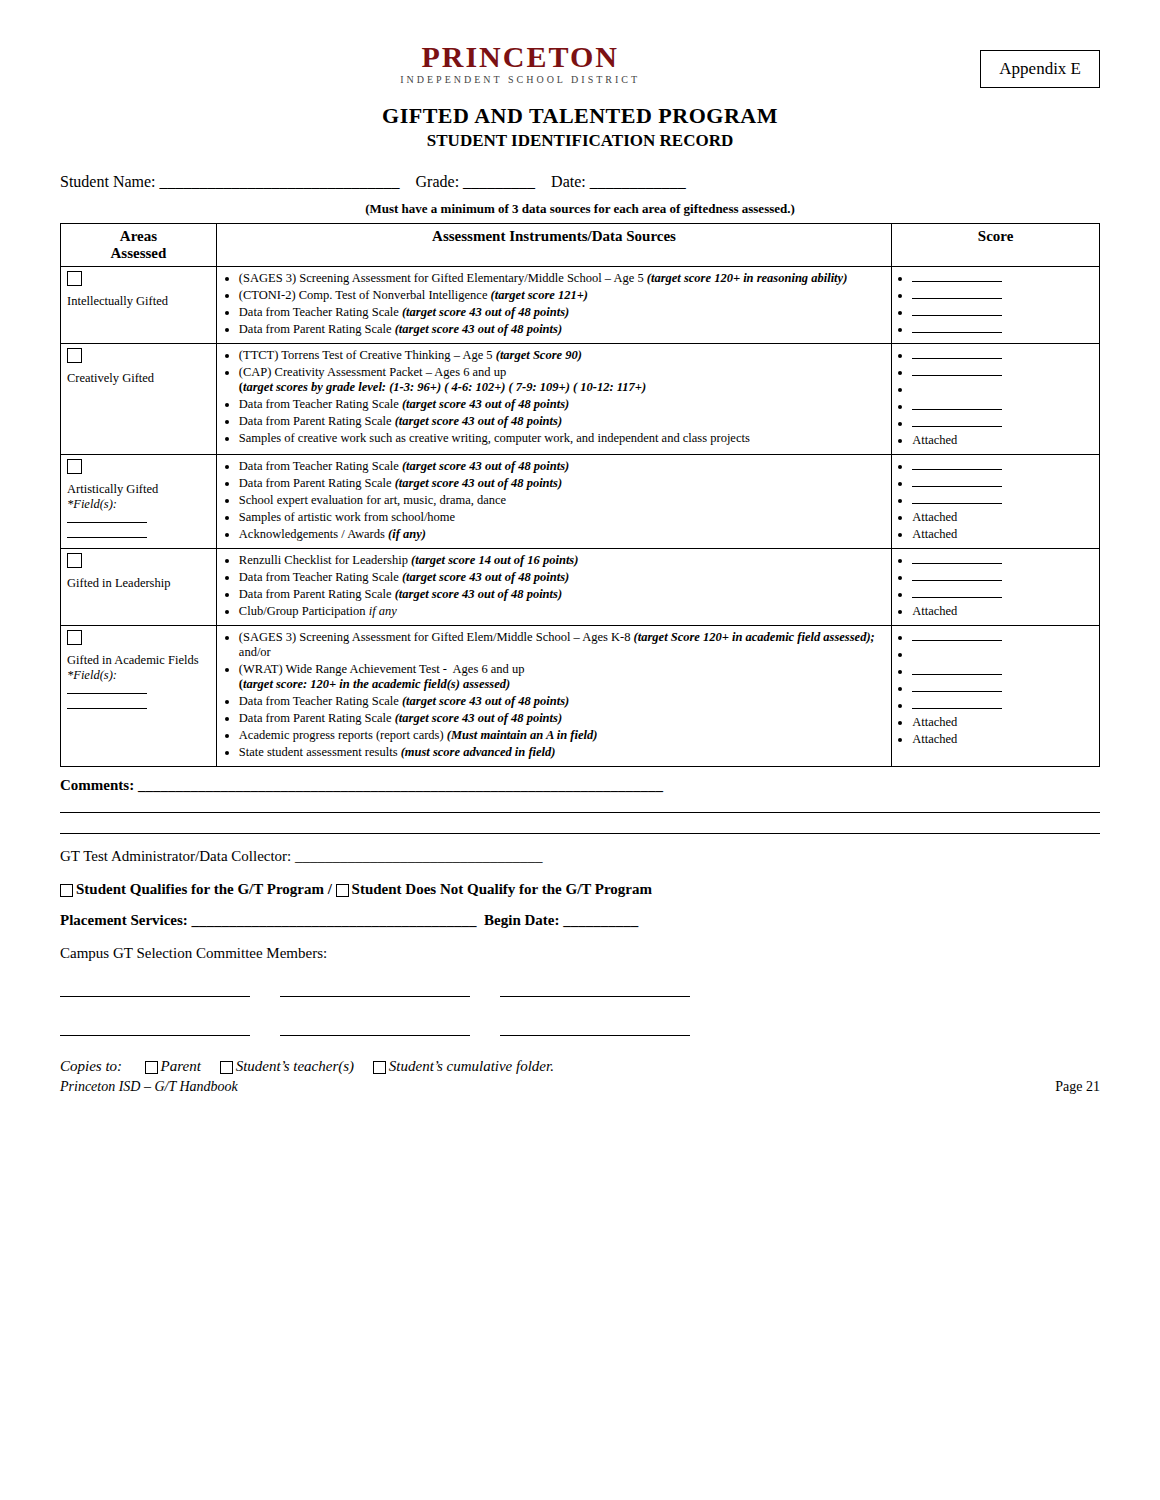Appendix E
PRINCETON
INDEPENDENT SCHOOL DISTRICT
GIFTED AND TALENTED PROGRAM
STUDENT IDENTIFICATION RECORD
Student Name: ______________________________ Grade: _________ Date: ____________
(Must have a minimum of 3 data sources for each area of giftedness assessed.)
| Areas Assessed | Assessment Instruments/Data Sources | Score |
| --- | --- | --- |
| Intellectually Gifted | (SAGES 3) Screening Assessment for Gifted Elementary/Middle School – Age 5 (target score 120+ in reasoning ability) (CTONI-2) Comp. Test of Nonverbal Intelligence (target score 121+) Data from Teacher Rating Scale (target score 43 out of 48 points) Data from Parent Rating Scale (target score 43 out of 48 points) | |
| Creatively Gifted | (TTCT) Torrens Test of Creative Thinking – Age 5 (target Score 90) (CAP) Creativity Assessment Packet – Ages 6 and up ( target scores by grade level: (1-3: 96+) ( 4-6: 102+) ( 7-9: 109+) ( 10-12: 117+) Data from Teacher Rating Scale (target score 43 out of 48 points) Data from Parent Rating Scale (target score 43 out of 48 points) Samples of creative work such as creative writing, computer work, and independent and class projects | Attached |
| Artistically Gifted *Field(s): | Data from Teacher Rating Scale (target score 43 out of 48 points) Data from Parent Rating Scale (target score 43 out of 48 points) School expert evaluation for art, music, drama, dance Samples of artistic work from school/home Acknowledgements / Awards (if any) | Attached Attached |
| Gifted in Leadership | Renzulli Checklist for Leadership (target score 14 out of 16 points) Data from Teacher Rating Scale (target score 43 out of 48 points) Data from Parent Rating Scale (target score 43 out of 48 points) Club/Group Participation if any | Attached |
| Gifted in Academic Fields *Field(s): | (SAGES 3) Screening Assessment for Gifted Elem/Middle School – Ages K-8 (target Score 120+ in academic field assessed); and/or (WRAT) Wide Range Achievement Test - Ages 6 and up ( target score: 120+ in the academic field(s) assessed) Data from Teacher Rating Scale (target score 43 out of 48 points) Data from Parent Rating Scale (target score 43 out of 48 points) Academic progress reports (report cards) (Must maintain an A in field) State student assessment results (must score advanced in field) | Attached Attached |
Comments: ______________________________________________________________________
GT Test Administrator/Data Collector: _________________________________
Student Qualifies for the G/T Program / Student Does Not Qualify for the G/T Program
Placement Services: ______________________________________ Begin Date: __________
Campus GT Selection Committee Members:
Copies to: Parent Student’s teacher(s) Student’s cumulative folder.
Princeton ISD – G/T Handbook Page 21